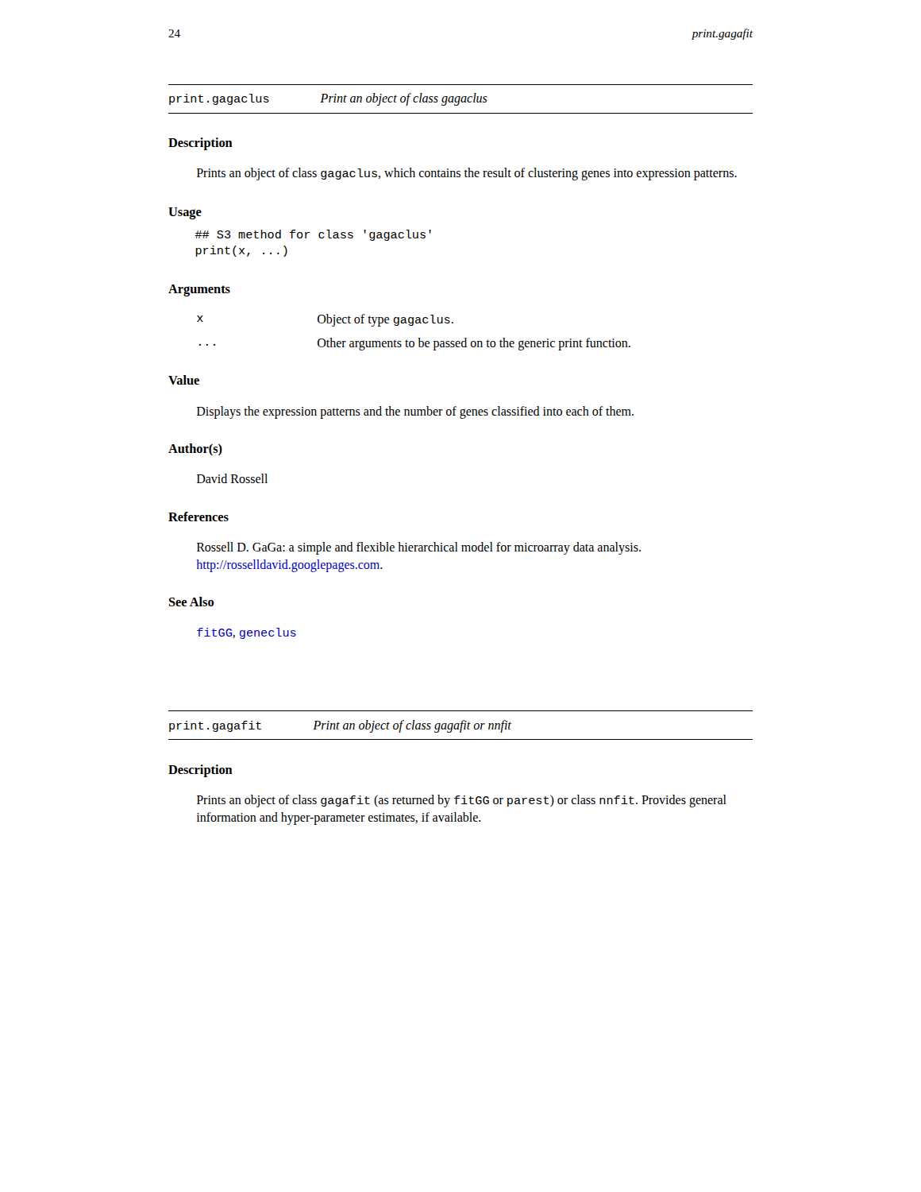24
print.gagafit
print.gagaclus
Print an object of class gagaclus
Description
Prints an object of class gagaclus, which contains the result of clustering genes into expression patterns.
Usage
## S3 method for class 'gagaclus'
print(x, ...)
Arguments
x
Object of type gagaclus.
...
Other arguments to be passed on to the generic print function.
Value
Displays the expression patterns and the number of genes classified into each of them.
Author(s)
David Rossell
References
Rossell D. GaGa: a simple and flexible hierarchical model for microarray data analysis. http://rosselldavid.googlepages.com.
See Also
fitGG, geneclus
print.gagafit
Print an object of class gagafit or nnfit
Description
Prints an object of class gagafit (as returned by fitGG or parest) or class nnfit. Provides general information and hyper-parameter estimates, if available.